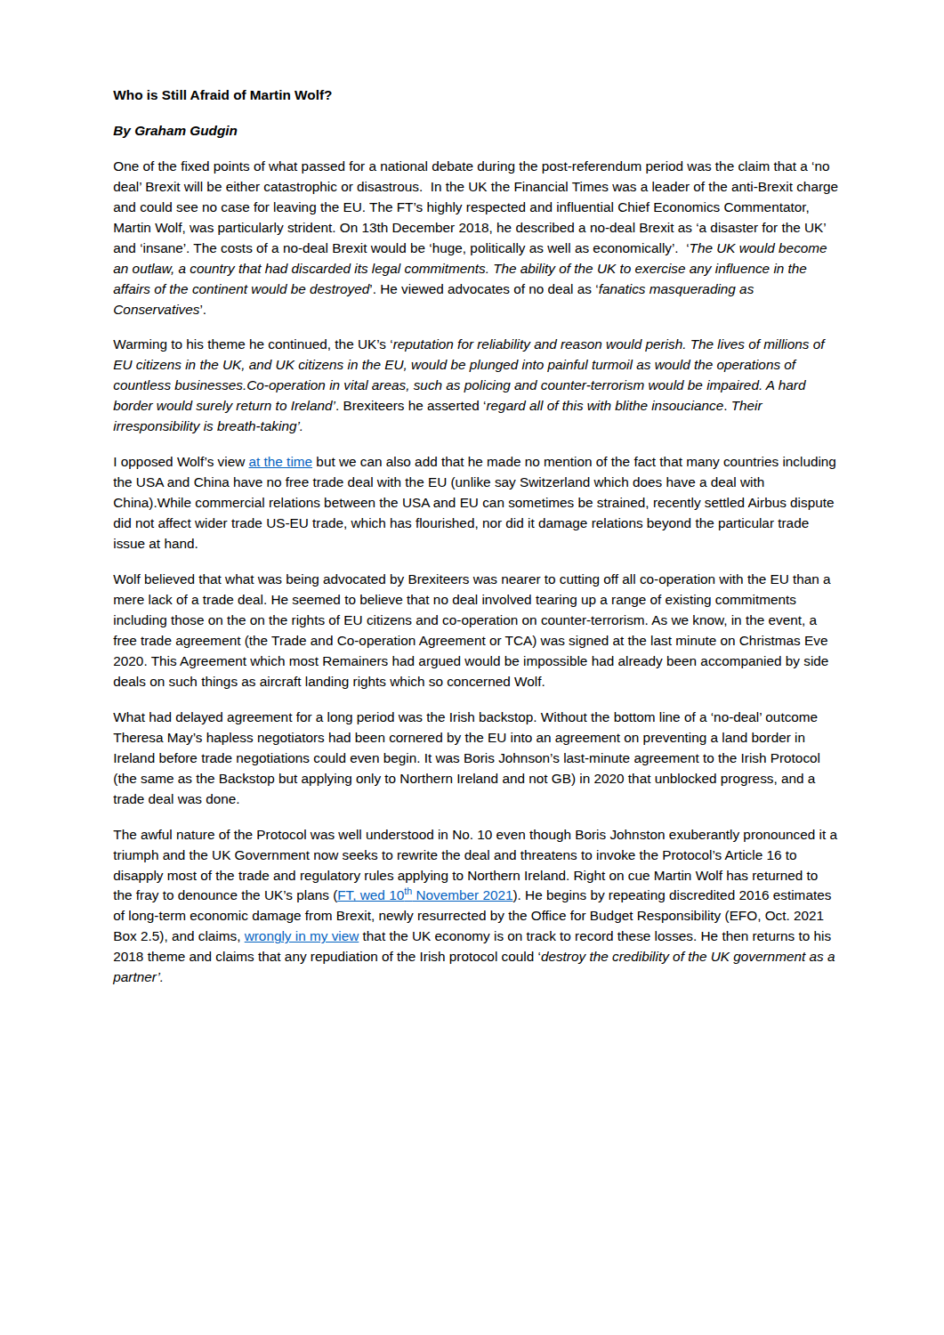Who is Still Afraid of Martin Wolf?
By Graham Gudgin
One of the fixed points of what passed for a national debate during the post-referendum period was the claim that a ‘no deal’ Brexit will be either catastrophic or disastrous. In the UK the Financial Times was a leader of the anti-Brexit charge and could see no case for leaving the EU. The FT’s highly respected and influential Chief Economics Commentator, Martin Wolf, was particularly strident. On 13th December 2018, he described a no-deal Brexit as ‘a disaster for the UK’ and ‘insane’. The costs of a no-deal Brexit would be ‘huge, politically as well as economically’. ‘The UK would become an outlaw, a country that had discarded its legal commitments. The ability of the UK to exercise any influence in the affairs of the continent would be destroyed’. He viewed advocates of no deal as ‘fanatics masquerading as Conservatives’.
Warming to his theme he continued, the UK’s ‘reputation for reliability and reason would perish. The lives of millions of EU citizens in the UK, and UK citizens in the EU, would be plunged into painful turmoil as would the operations of countless businesses.Co-operation in vital areas, such as policing and counter-terrorism would be impaired. A hard border would surely return to Ireland’. Brexiteers he asserted ‘regard all of this with blithe insouciance. Their irresponsibility is breath-taking’.
I opposed Wolf’s view at the time but we can also add that he made no mention of the fact that many countries including the USA and China have no free trade deal with the EU (unlike say Switzerland which does have a deal with China).While commercial relations between the USA and EU can sometimes be strained, recently settled Airbus dispute did not affect wider trade US-EU trade, which has flourished, nor did it damage relations beyond the particular trade issue at hand.
Wolf believed that what was being advocated by Brexiteers was nearer to cutting off all co-operation with the EU than a mere lack of a trade deal. He seemed to believe that no deal involved tearing up a range of existing commitments including those on the on the rights of EU citizens and co-operation on counter-terrorism. As we know, in the event, a free trade agreement (the Trade and Co-operation Agreement or TCA) was signed at the last minute on Christmas Eve 2020. This Agreement which most Remainers had argued would be impossible had already been accompanied by side deals on such things as aircraft landing rights which so concerned Wolf.
What had delayed agreement for a long period was the Irish backstop. Without the bottom line of a ‘no-deal’ outcome Theresa May’s hapless negotiators had been cornered by the EU into an agreement on preventing a land border in Ireland before trade negotiations could even begin. It was Boris Johnson’s last-minute agreement to the Irish Protocol (the same as the Backstop but applying only to Northern Ireland and not GB) in 2020 that unblocked progress, and a trade deal was done.
The awful nature of the Protocol was well understood in No. 10 even though Boris Johnston exuberantly pronounced it a triumph and the UK Government now seeks to rewrite the deal and threatens to invoke the Protocol’s Article 16 to disapply most of the trade and regulatory rules applying to Northern Ireland. Right on cue Martin Wolf has returned to the fray to denounce the UK’s plans (FT, wed 10th November 2021). He begins by repeating discredited 2016 estimates of long-term economic damage from Brexit, newly resurrected by the Office for Budget Responsibility (EFO, Oct. 2021 Box 2.5), and claims, wrongly in my view that the UK economy is on track to record these losses. He then returns to his 2018 theme and claims that any repudiation of the Irish protocol could ‘destroy the credibility of the UK government as a partner’.